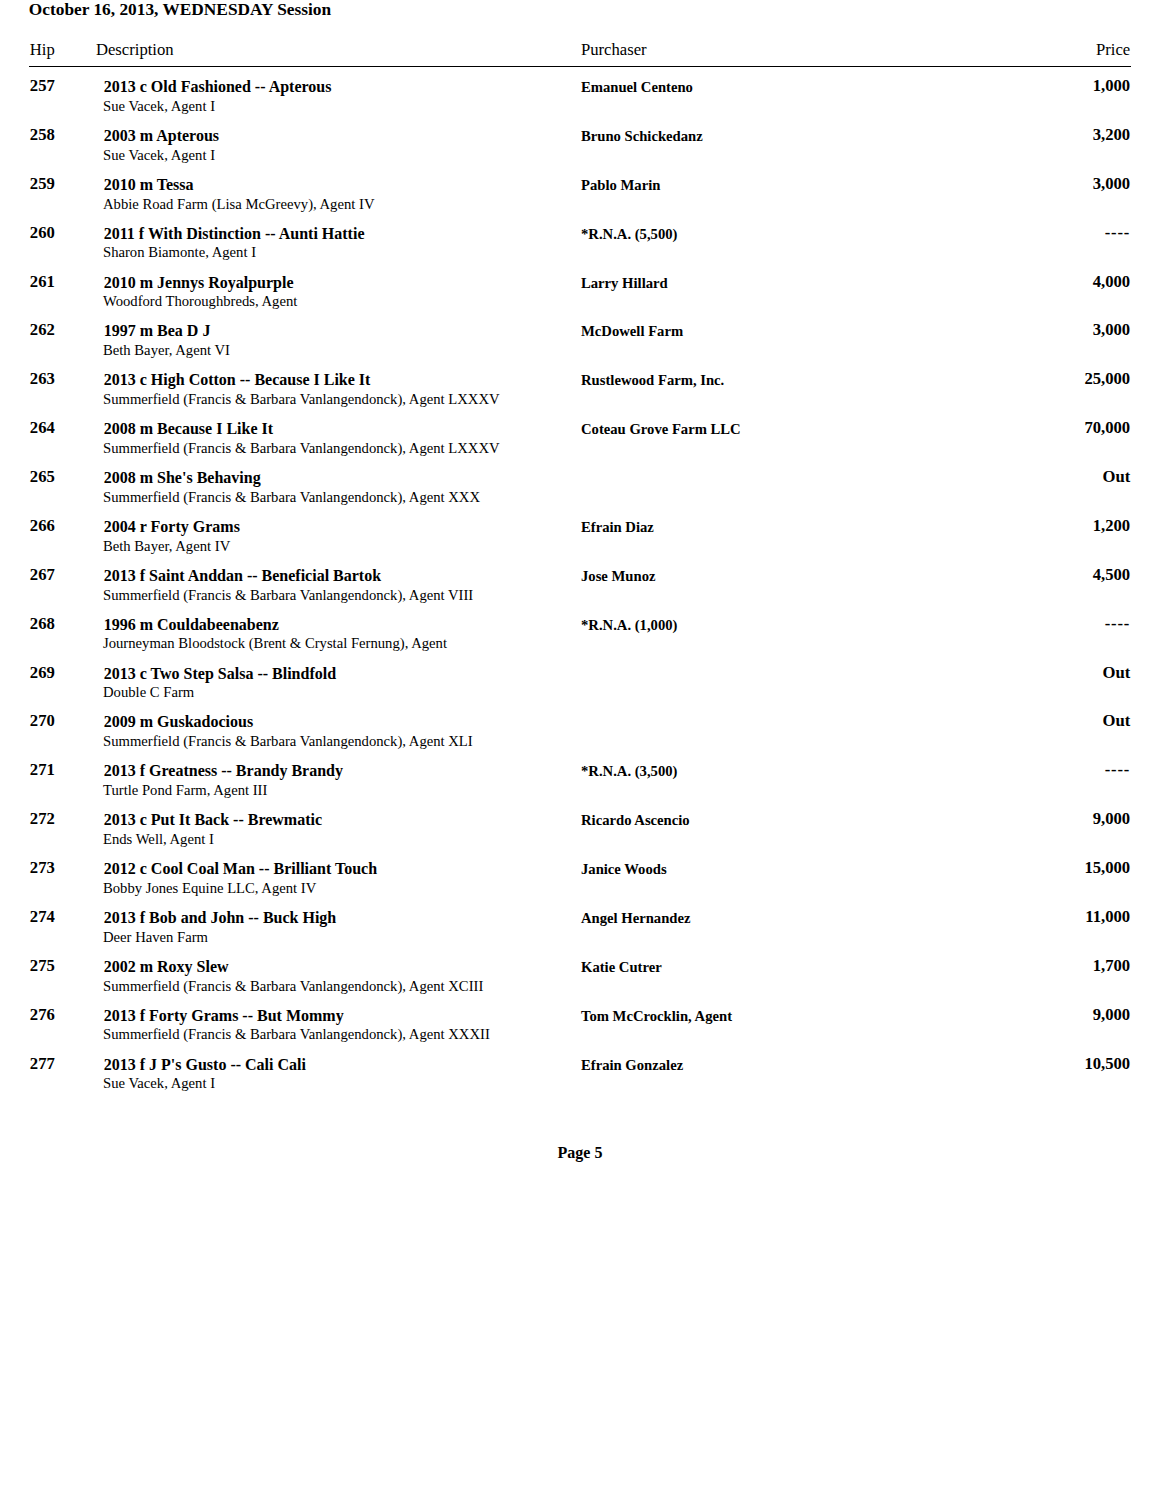October 16, 2013, WEDNESDAY Session
| Hip | Description | Purchaser | Price |
| --- | --- | --- | --- |
| 257 | 2013 c Old Fashioned -- Apterous | Emanuel Centeno | 1,000 |
| | Sue Vacek, Agent I |
| 258 | 2003 m Apterous | Bruno Schickedanz | 3,200 |
| | Sue Vacek, Agent I |
| 259 | 2010 m Tessa | Pablo Marin | 3,000 |
| | Abbie Road Farm (Lisa McGreevy), Agent IV |
| 260 | 2011 f With Distinction -- Aunti Hattie | *R.N.A. (5,500) | ---- |
| | Sharon Biamonte, Agent I |
| 261 | 2010 m Jennys Royalpurple | Larry Hillard | 4,000 |
| | Woodford Thoroughbreds, Agent |
| 262 | 1997 m Bea D J | McDowell Farm | 3,000 |
| | Beth Bayer, Agent VI |
| 263 | 2013 c High Cotton -- Because I Like It | Rustlewood Farm, Inc. | 25,000 |
| | Summerfield (Francis & Barbara Vanlangendonck), Agent LXXXV |
| 264 | 2008 m Because I Like It | Coteau Grove Farm LLC | 70,000 |
| | Summerfield (Francis & Barbara Vanlangendonck), Agent LXXXV |
| 265 | 2008 m She's Behaving | | Out |
| | Summerfield (Francis & Barbara Vanlangendonck), Agent XXX |
| 266 | 2004 r Forty Grams | Efrain Diaz | 1,200 |
| | Beth Bayer, Agent IV |
| 267 | 2013 f Saint Anddan -- Beneficial Bartok | Jose Munoz | 4,500 |
| | Summerfield (Francis & Barbara Vanlangendonck), Agent VIII |
| 268 | 1996 m Couldabeenabenz | *R.N.A. (1,000) | ---- |
| | Journeyman Bloodstock (Brent & Crystal Fernung), Agent |
| 269 | 2013 c Two Step Salsa -- Blindfold | | Out |
| | Double C Farm |
| 270 | 2009 m Guskadocious | | Out |
| | Summerfield (Francis & Barbara Vanlangendonck), Agent XLI |
| 271 | 2013 f Greatness -- Brandy Brandy | *R.N.A. (3,500) | ---- |
| | Turtle Pond Farm, Agent III |
| 272 | 2013 c Put It Back -- Brewmatic | Ricardo Ascencio | 9,000 |
| | Ends Well, Agent I |
| 273 | 2012 c Cool Coal Man -- Brilliant Touch | Janice Woods | 15,000 |
| | Bobby Jones Equine LLC, Agent IV |
| 274 | 2013 f Bob and John -- Buck High | Angel Hernandez | 11,000 |
| | Deer Haven Farm |
| 275 | 2002 m Roxy Slew | Katie Cutrer | 1,700 |
| | Summerfield (Francis & Barbara Vanlangendonck), Agent XCIII |
| 276 | 2013 f Forty Grams -- But Mommy | Tom McCrocklin, Agent | 9,000 |
| | Summerfield (Francis & Barbara Vanlangendonck), Agent XXXII |
| 277 | 2013 f J P's Gusto -- Cali Cali | Efrain Gonzalez | 10,500 |
| | Sue Vacek, Agent I |
Page 5